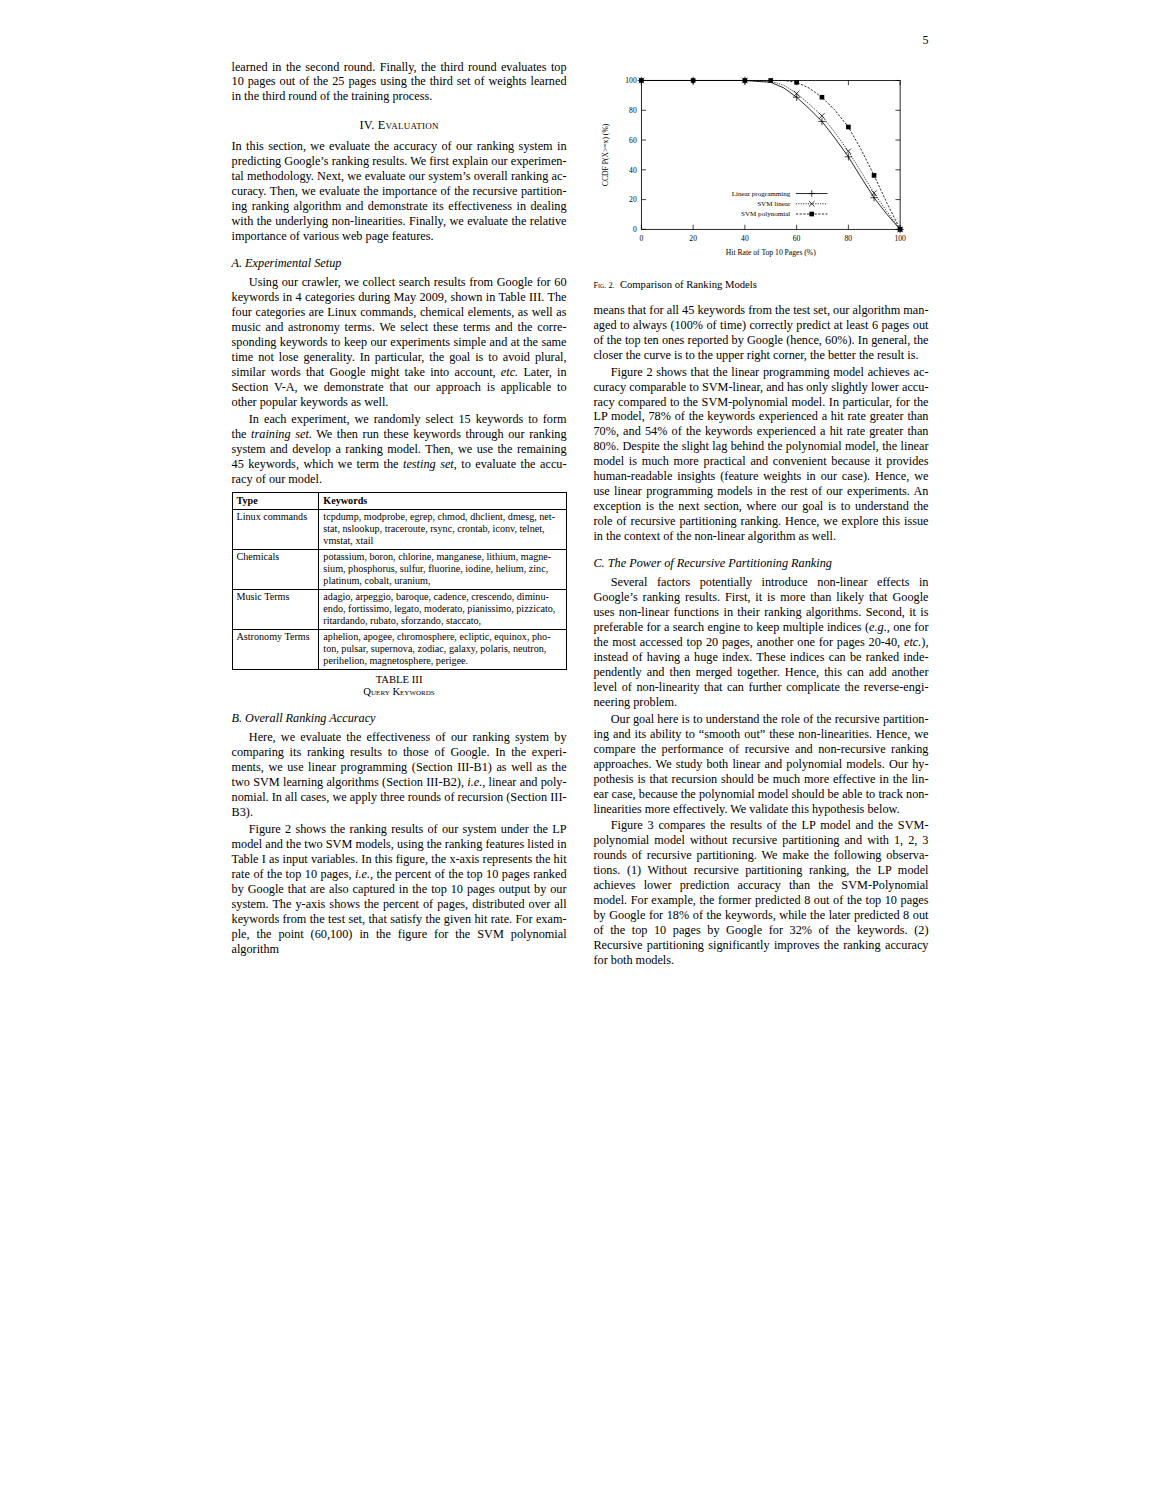5
learned in the second round. Finally, the third round evaluates top 10 pages out of the 25 pages using the third set of weights learned in the third round of the training process.
IV. Evaluation
In this section, we evaluate the accuracy of our ranking system in predicting Google’s ranking results. We first explain our experimental methodology. Next, we evaluate our system’s overall ranking accuracy. Then, we evaluate the importance of the recursive partitioning ranking algorithm and demonstrate its effectiveness in dealing with the underlying non-linearities. Finally, we evaluate the relative importance of various web page features.
A. Experimental Setup
Using our crawler, we collect search results from Google for 60 keywords in 4 categories during May 2009, shown in Table III. The four categories are Linux commands, chemical elements, as well as music and astronomy terms. We select these terms and the corresponding keywords to keep our experiments simple and at the same time not lose generality. In particular, the goal is to avoid plural, similar words that Google might take into account, etc. Later, in Section V-A, we demonstrate that our approach is applicable to other popular keywords as well.
In each experiment, we randomly select 15 keywords to form the training set. We then run these keywords through our ranking system and develop a ranking model. Then, we use the remaining 45 keywords, which we term the testing set, to evaluate the accuracy of our model.
| Type | Keywords |
| --- | --- |
| Linux commands | tcpdump, modprobe, egrep, chmod, dhclient, dmesg, netstat, nslookup, traceroute, rsync, crontab, iconv, telnet, vmstat, xtail |
| Chemicals | potassium, boron, chlorine, manganese, lithium, magnesium, phosphorus, sulfur, fluorine, iodine, helium, zinc, platinum, cobalt, uranium, |
| Music Terms | adagio, arpeggio, baroque, cadence, crescendo, diminuendo, fortissimo, legato, moderato, pianissimo, pizzicato, ritardando, rubato, sforzando, staccato, |
| Astronomy Terms | aphelion, apogee, chromosphere, ecliptic, equinox, photon, pulsar, supernova, zodiac, galaxy, polaris, neutron, perihelion, magnetosphere, perigee. |
TABLE III
Query Keywords
B. Overall Ranking Accuracy
Here, we evaluate the effectiveness of our ranking system by comparing its ranking results to those of Google. In the experiments, we use linear programming (Section III-B1) as well as the two SVM learning algorithms (Section III-B2), i.e., linear and polynomial. In all cases, we apply three rounds of recursion (Section III-B3).
Figure 2 shows the ranking results of our system under the LP model and the two SVM models, using the ranking features listed in Table I as input variables. In this figure, the x-axis represents the hit rate of the top 10 pages, i.e., the percent of the top 10 pages ranked by Google that are also captured in the top 10 pages output by our system. The y-axis shows the percent of pages, distributed over all keywords from the test set, that satisfy the given hit rate. For example, the point (60,100) in the figure for the SVM polynomial algorithm
0 20 40 60 80 100 0 20 40 60 80 100 Hit Rate of Top 10 Pages (%) CCDF P(X>=x) (%) Linear programming SVM linear SVM polynomial
Fig. 2. Comparison of Ranking Models
means that for all 45 keywords from the test set, our algorithm managed to always (100% of time) correctly predict at least 6 pages out of the top ten ones reported by Google (hence, 60%). In general, the closer the curve is to the upper right corner, the better the result is.
Figure 2 shows that the linear programming model achieves accuracy comparable to SVM-linear, and has only slightly lower accuracy compared to the SVM-polynomial model. In particular, for the LP model, 78% of the keywords experienced a hit rate greater than 70%, and 54% of the keywords experienced a hit rate greater than 80%. Despite the slight lag behind the polynomial model, the linear model is much more practical and convenient because it provides human-readable insights (feature weights in our case). Hence, we use linear programming models in the rest of our experiments. An exception is the next section, where our goal is to understand the role of recursive partitioning ranking. Hence, we explore this issue in the context of the non-linear algorithm as well.
C. The Power of Recursive Partitioning Ranking
Several factors potentially introduce non-linear effects in Google’s ranking results. First, it is more than likely that Google uses non-linear functions in their ranking algorithms. Second, it is preferable for a search engine to keep multiple indices (e.g., one for the most accessed top 20 pages, another one for pages 20-40, etc.), instead of having a huge index. These indices can be ranked independently and then merged together. Hence, this can add another level of non-linearity that can further complicate the reverse-engineering problem.
Our goal here is to understand the role of the recursive partitioning and its ability to “smooth out” these non-linearities. Hence, we compare the performance of recursive and non-recursive ranking approaches. We study both linear and polynomial models. Our hypothesis is that recursion should be much more effective in the linear case, because the polynomial model should be able to track non-linearities more effectively. We validate this hypothesis below.
Figure 3 compares the results of the LP model and the SVM-polynomial model without recursive partitioning and with 1, 2, 3 rounds of recursive partitioning. We make the following observations. (1) Without recursive partitioning ranking, the LP model achieves lower prediction accuracy than the SVM-Polynomial model. For example, the former predicted 8 out of the top 10 pages by Google for 18% of the keywords, while the later predicted 8 out of the top 10 pages by Google for 32% of the keywords. (2) Recursive partitioning significantly improves the ranking accuracy for both models.